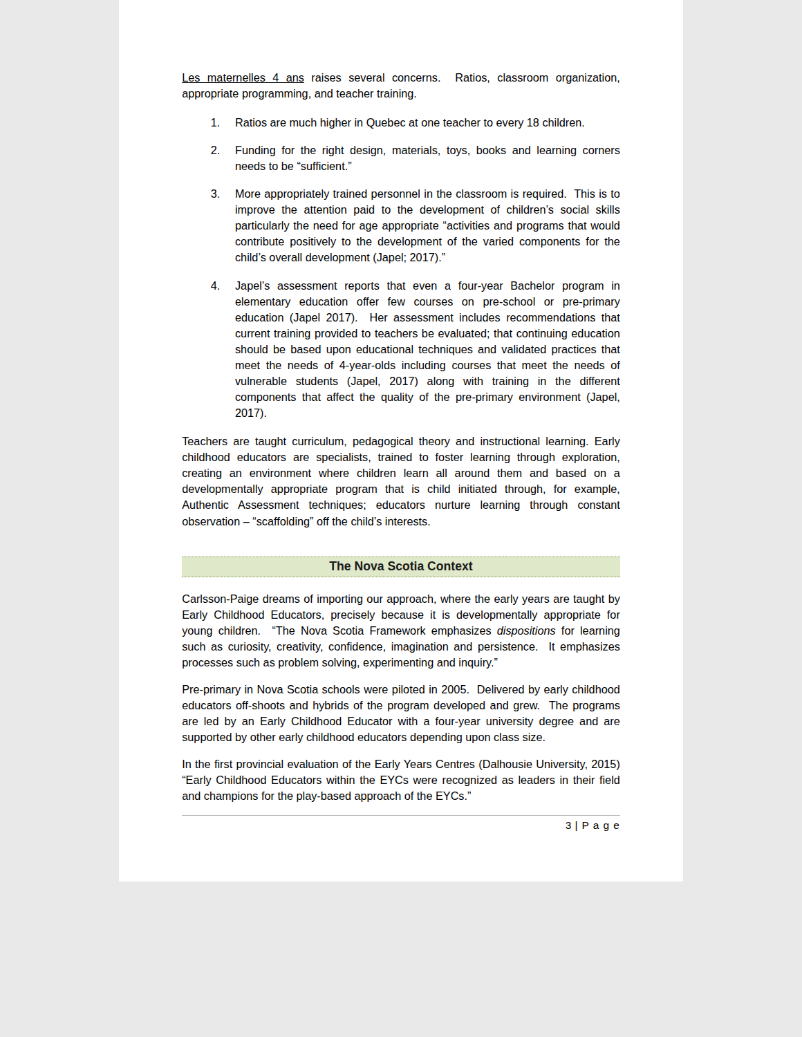Les maternelles 4 ans raises several concerns. Ratios, classroom organization, appropriate programming, and teacher training.
Ratios are much higher in Quebec at one teacher to every 18 children.
Funding for the right design, materials, toys, books and learning corners needs to be “sufficient.”
More appropriately trained personnel in the classroom is required. This is to improve the attention paid to the development of children’s social skills particularly the need for age appropriate “activities and programs that would contribute positively to the development of the varied components for the child’s overall development (Japel; 2017).”
Japel’s assessment reports that even a four-year Bachelor program in elementary education offer few courses on pre-school or pre-primary education (Japel 2017). Her assessment includes recommendations that current training provided to teachers be evaluated; that continuing education should be based upon educational techniques and validated practices that meet the needs of 4-year-olds including courses that meet the needs of vulnerable students (Japel, 2017) along with training in the different components that affect the quality of the pre-primary environment (Japel, 2017).
Teachers are taught curriculum, pedagogical theory and instructional learning. Early childhood educators are specialists, trained to foster learning through exploration, creating an environment where children learn all around them and based on a developmentally appropriate program that is child initiated through, for example, Authentic Assessment techniques; educators nurture learning through constant observation – “scaffolding” off the child’s interests.
The Nova Scotia Context
Carlsson-Paige dreams of importing our approach, where the early years are taught by Early Childhood Educators, precisely because it is developmentally appropriate for young children. “The Nova Scotia Framework emphasizes dispositions for learning such as curiosity, creativity, confidence, imagination and persistence. It emphasizes processes such as problem solving, experimenting and inquiry.”
Pre-primary in Nova Scotia schools were piloted in 2005. Delivered by early childhood educators off-shoots and hybrids of the program developed and grew. The programs are led by an Early Childhood Educator with a four-year university degree and are supported by other early childhood educators depending upon class size.
In the first provincial evaluation of the Early Years Centres (Dalhousie University, 2015) “Early Childhood Educators within the EYCs were recognized as leaders in their field and champions for the play-based approach of the EYCs.”
3 | P a g e